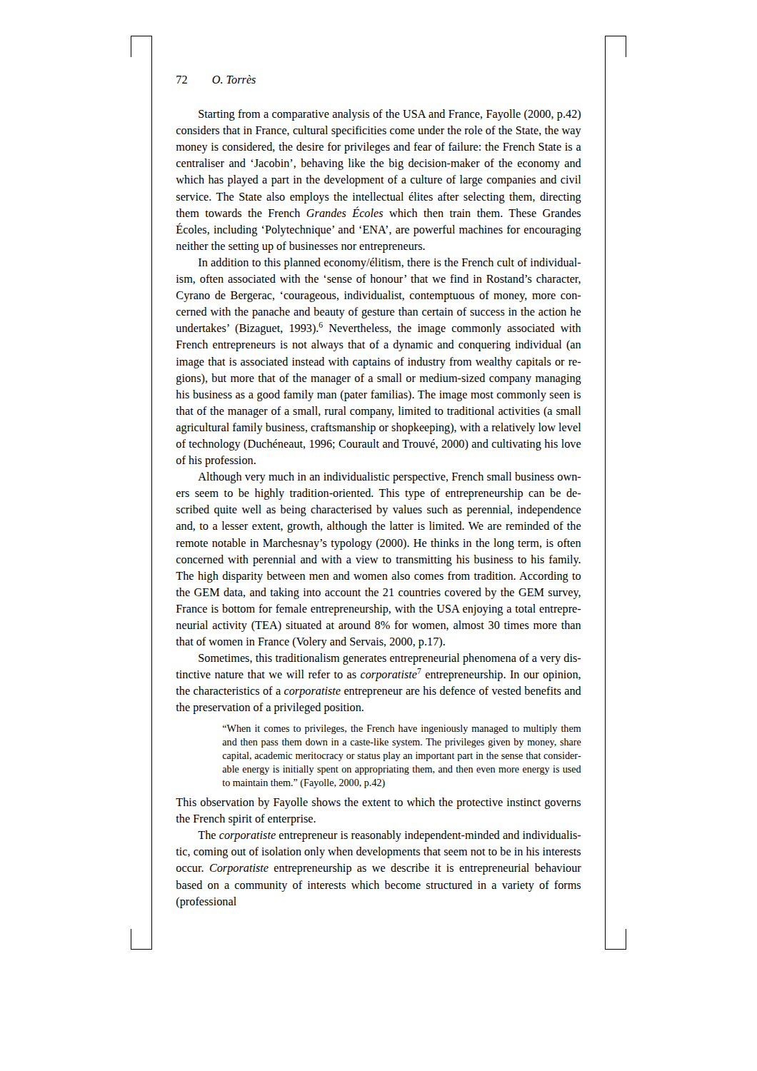72 O. Torrès
Starting from a comparative analysis of the USA and France, Fayolle (2000, p.42) considers that in France, cultural specificities come under the role of the State, the way money is considered, the desire for privileges and fear of failure: the French State is a centraliser and ‘Jacobin’, behaving like the big decision-maker of the economy and which has played a part in the development of a culture of large companies and civil service. The State also employs the intellectual élites after selecting them, directing them towards the French Grandes Écoles which then train them. These Grandes Écoles, including ‘Polytechnique’ and ‘ENA’, are powerful machines for encouraging neither the setting up of businesses nor entrepreneurs.
In addition to this planned economy/élitism, there is the French cult of individualism, often associated with the ‘sense of honour’ that we find in Rostand’s character, Cyrano de Bergerac, ‘courageous, individualist, contemptuous of money, more concerned with the panache and beauty of gesture than certain of success in the action he undertakes’ (Bizaguet, 1993).6 Nevertheless, the image commonly associated with French entrepreneurs is not always that of a dynamic and conquering individual (an image that is associated instead with captains of industry from wealthy capitals or regions), but more that of the manager of a small or medium-sized company managing his business as a good family man (pater familias). The image most commonly seen is that of the manager of a small, rural company, limited to traditional activities (a small agricultural family business, craftsmanship or shopkeeping), with a relatively low level of technology (Duchéneaut, 1996; Courault and Trouvé, 2000) and cultivating his love of his profession.
Although very much in an individualistic perspective, French small business owners seem to be highly tradition-oriented. This type of entrepreneurship can be described quite well as being characterised by values such as perennial, independence and, to a lesser extent, growth, although the latter is limited. We are reminded of the remote notable in Marchesnay’s typology (2000). He thinks in the long term, is often concerned with perennial and with a view to transmitting his business to his family. The high disparity between men and women also comes from tradition. According to the GEM data, and taking into account the 21 countries covered by the GEM survey, France is bottom for female entrepreneurship, with the USA enjoying a total entrepreneurial activity (TEA) situated at around 8% for women, almost 30 times more than that of women in France (Volery and Servais, 2000, p.17).
Sometimes, this traditionalism generates entrepreneurial phenomena of a very distinctive nature that we will refer to as corporatiste7 entrepreneurship. In our opinion, the characteristics of a corporatiste entrepreneur are his defence of vested benefits and the preservation of a privileged position.
“When it comes to privileges, the French have ingeniously managed to multiply them and then pass them down in a caste-like system. The privileges given by money, share capital, academic meritocracy or status play an important part in the sense that considerable energy is initially spent on appropriating them, and then even more energy is used to maintain them.” (Fayolle, 2000, p.42)
This observation by Fayolle shows the extent to which the protective instinct governs the French spirit of enterprise.
The corporatiste entrepreneur is reasonably independent-minded and individualistic, coming out of isolation only when developments that seem not to be in his interests occur. Corporatiste entrepreneurship as we describe it is entrepreneurial behaviour based on a community of interests which become structured in a variety of forms (professional